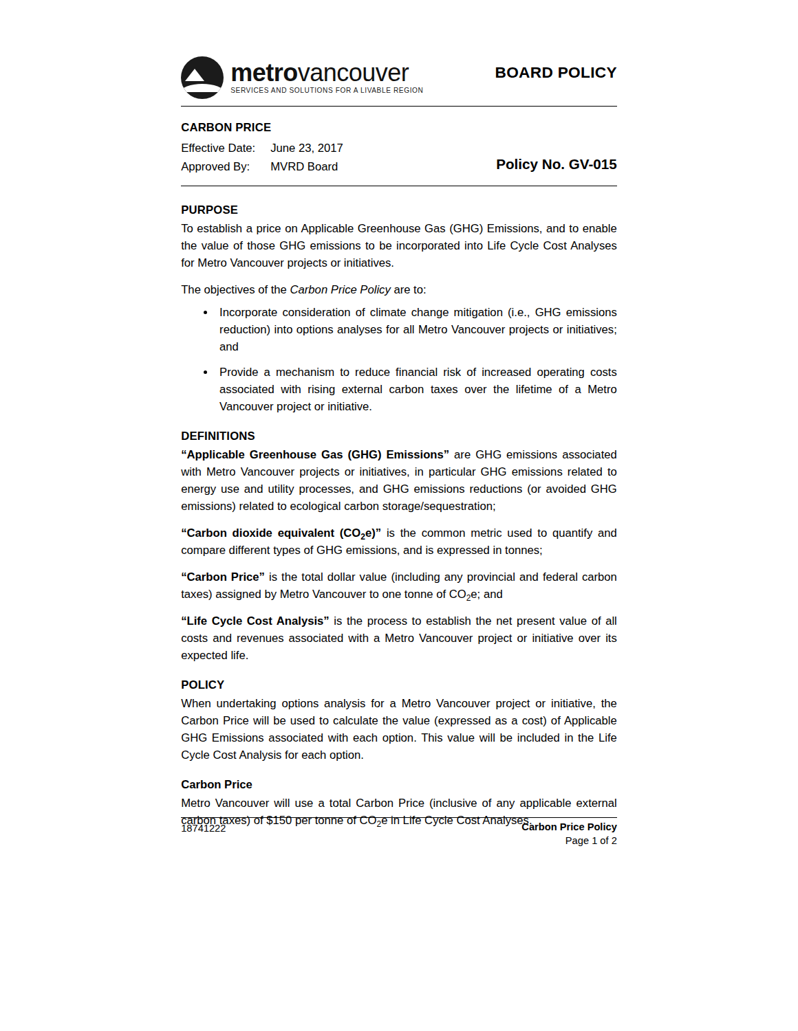metro vancouver
SERVICES AND SOLUTIONS FOR A LIVABLE REGION
BOARD POLICY
CARBON PRICE
| Effective Date: | June 23, 2017 |
| Approved By: | MVRD Board |
Policy No. GV-015
PURPOSE
To establish a price on Applicable Greenhouse Gas (GHG) Emissions, and to enable the value of those GHG emissions to be incorporated into Life Cycle Cost Analyses for Metro Vancouver projects or initiatives.
The objectives of the Carbon Price Policy are to:
Incorporate consideration of climate change mitigation (i.e., GHG emissions reduction) into options analyses for all Metro Vancouver projects or initiatives; and
Provide a mechanism to reduce financial risk of increased operating costs associated with rising external carbon taxes over the lifetime of a Metro Vancouver project or initiative.
DEFINITIONS
“Applicable Greenhouse Gas (GHG) Emissions” are GHG emissions associated with Metro Vancouver projects or initiatives, in particular GHG emissions related to energy use and utility processes, and GHG emissions reductions (or avoided GHG emissions) related to ecological carbon storage/sequestration;
“Carbon dioxide equivalent (CO2e)” is the common metric used to quantify and compare different types of GHG emissions, and is expressed in tonnes;
“Carbon Price” is the total dollar value (including any provincial and federal carbon taxes) assigned by Metro Vancouver to one tonne of CO2e; and
“Life Cycle Cost Analysis” is the process to establish the net present value of all costs and revenues associated with a Metro Vancouver project or initiative over its expected life.
POLICY
When undertaking options analysis for a Metro Vancouver project or initiative, the Carbon Price will be used to calculate the value (expressed as a cost) of Applicable GHG Emissions associated with each option. This value will be included in the Life Cycle Cost Analysis for each option.
Carbon Price
Metro Vancouver will use a total Carbon Price (inclusive of any applicable external carbon taxes) of $150 per tonne of CO2e in Life Cycle Cost Analyses.
18741222
Carbon Price Policy
Page 1 of 2